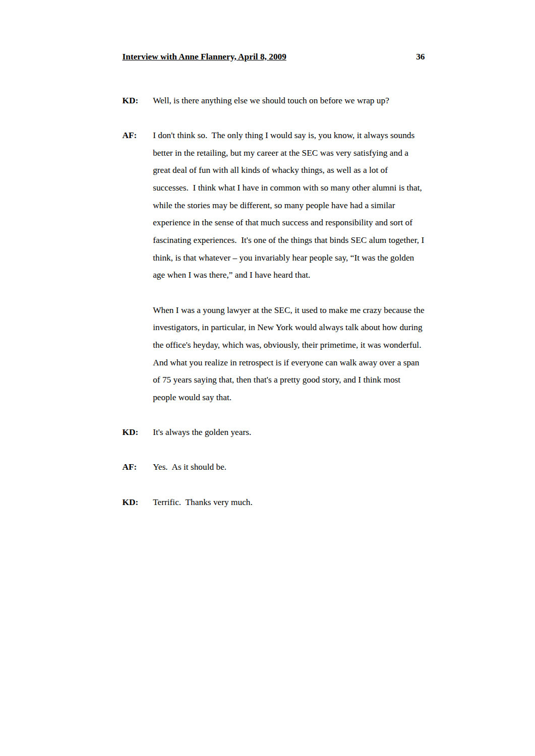Interview with Anne Flannery, April 8, 2009 36
KD:
Well, is there anything else we should touch on before we wrap up?
AF:
I don't think so. The only thing I would say is, you know, it always sounds better in the retailing, but my career at the SEC was very satisfying and a great deal of fun with all kinds of whacky things, as well as a lot of successes. I think what I have in common with so many other alumni is that, while the stories may be different, so many people have had a similar experience in the sense of that much success and responsibility and sort of fascinating experiences. It's one of the things that binds SEC alum together, I think, is that whatever – you invariably hear people say, “It was the golden age when I was there,” and I have heard that.
When I was a young lawyer at the SEC, it used to make me crazy because the investigators, in particular, in New York would always talk about how during the office's heyday, which was, obviously, their primetime, it was wonderful. And what you realize in retrospect is if everyone can walk away over a span of 75 years saying that, then that's a pretty good story, and I think most people would say that.
KD:
It's always the golden years.
AF:
Yes. As it should be.
KD:
Terrific. Thanks very much.